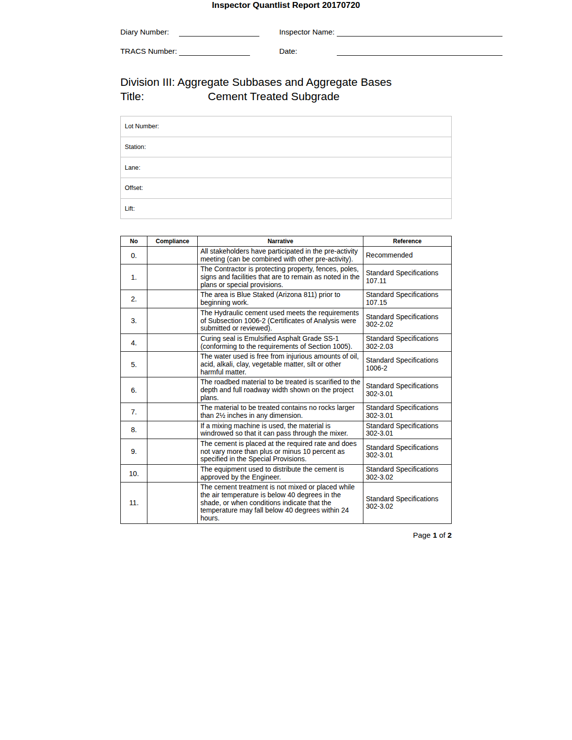Inspector Quantlist Report 20170720
| Diary Number: | | Inspector Name: | |
| TRACS Number: | | Date: | |
Division III: Aggregate Subbases and Aggregate Bases
Title: Cement Treated Subgrade
| Lot Number: |
| Station: |
| Lane: |
| Offset: |
| Lift: |
| No | Compliance | Narrative | Reference |
| --- | --- | --- | --- |
| 0. | | All stakeholders have participated in the pre-activity meeting (can be combined with other pre-activity). | Recommended |
| 1. | | The Contractor is protecting property, fences, poles, signs and facilities that are to remain as noted in the plans or special provisions. | Standard Specifications 107.11 |
| 2. | | The area is Blue Staked (Arizona 811) prior to beginning work. | Standard Specifications 107.15 |
| 3. | | The Hydraulic cement used meets the requirements of Subsection 1006-2 (Certificates of Analysis were submitted or reviewed). | Standard Specifications 302-2.02 |
| 4. | | Curing seal is Emulsified Asphalt Grade SS-1 (conforming to the requirements of Section 1005). | Standard Specifications 302-2.03 |
| 5. | | The water used is free from injurious amounts of oil, acid, alkali, clay, vegetable matter, silt or other harmful matter. | Standard Specifications 1006-2 |
| 6. | | The roadbed material to be treated is scarified to the depth and full roadway width shown on the project plans. | Standard Specifications 302-3.01 |
| 7. | | The material to be treated contains no rocks larger than 2½ inches in any dimension. | Standard Specifications 302-3.01 |
| 8. | | If a mixing machine is used, the material is windrowed so that it can pass through the mixer. | Standard Specifications 302-3.01 |
| 9. | | The cement is placed at the required rate and does not vary more than plus or minus 10 percent as specified in the Special Provisions. | Standard Specifications 302-3.01 |
| 10. | | The equipment used to distribute the cement is approved by the Engineer. | Standard Specifications 302-3.02 |
| 11. | | The cement treatment is not mixed or placed while the air temperature is below 40 degrees in the shade, or when conditions indicate that the temperature may fall below 40 degrees within 24 hours. | Standard Specifications 302-3.02 |
Page 1 of 2